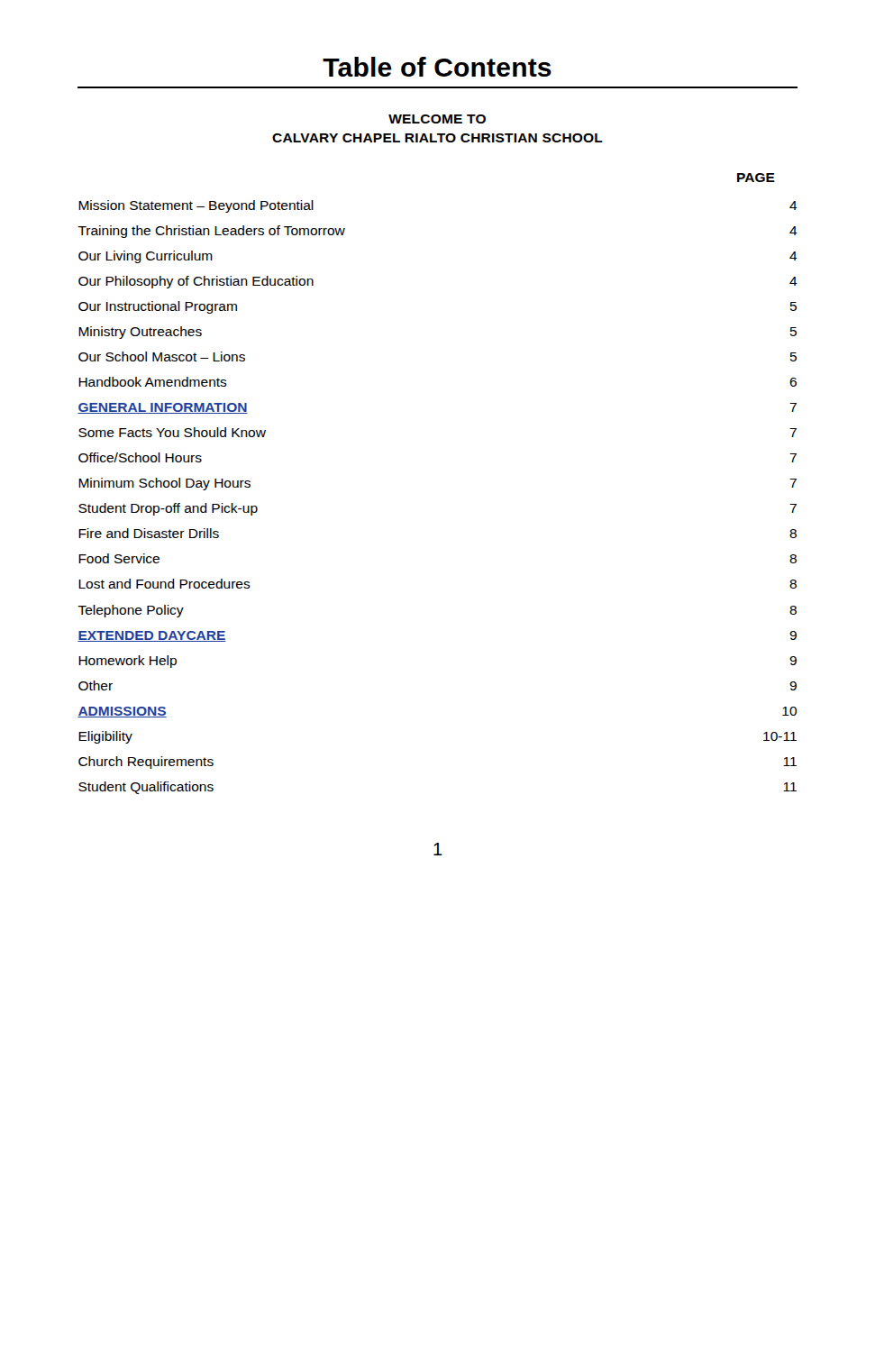Table of Contents
WELCOME TO
CALVARY CHAPEL RIALTO CHRISTIAN SCHOOL
| | PAGE |
| Mission Statement – Beyond Potential | 4 |
| Training the Christian Leaders of Tomorrow | 4 |
| Our Living Curriculum | 4 |
| Our Philosophy of Christian Education | 4 |
| Our Instructional Program | 5 |
| Ministry Outreaches | 5 |
| Our School Mascot – Lions | 5 |
| Handbook Amendments | 6 |
| GENERAL INFORMATION | 7 |
| Some Facts You Should Know | 7 |
| Office/School Hours | 7 |
| Minimum School Day Hours | 7 |
| Student Drop-off and Pick-up | 7 |
| Fire and Disaster Drills | 8 |
| Food Service | 8 |
| Lost and Found Procedures | 8 |
| Telephone Policy | 8 |
| EXTENDED DAYCARE | 9 |
| Homework Help | 9 |
| Other | 9 |
| ADMISSIONS | 10 |
| Eligibility | 10-11 |
| Church Requirements | 11 |
| Student Qualifications | 11 |
1